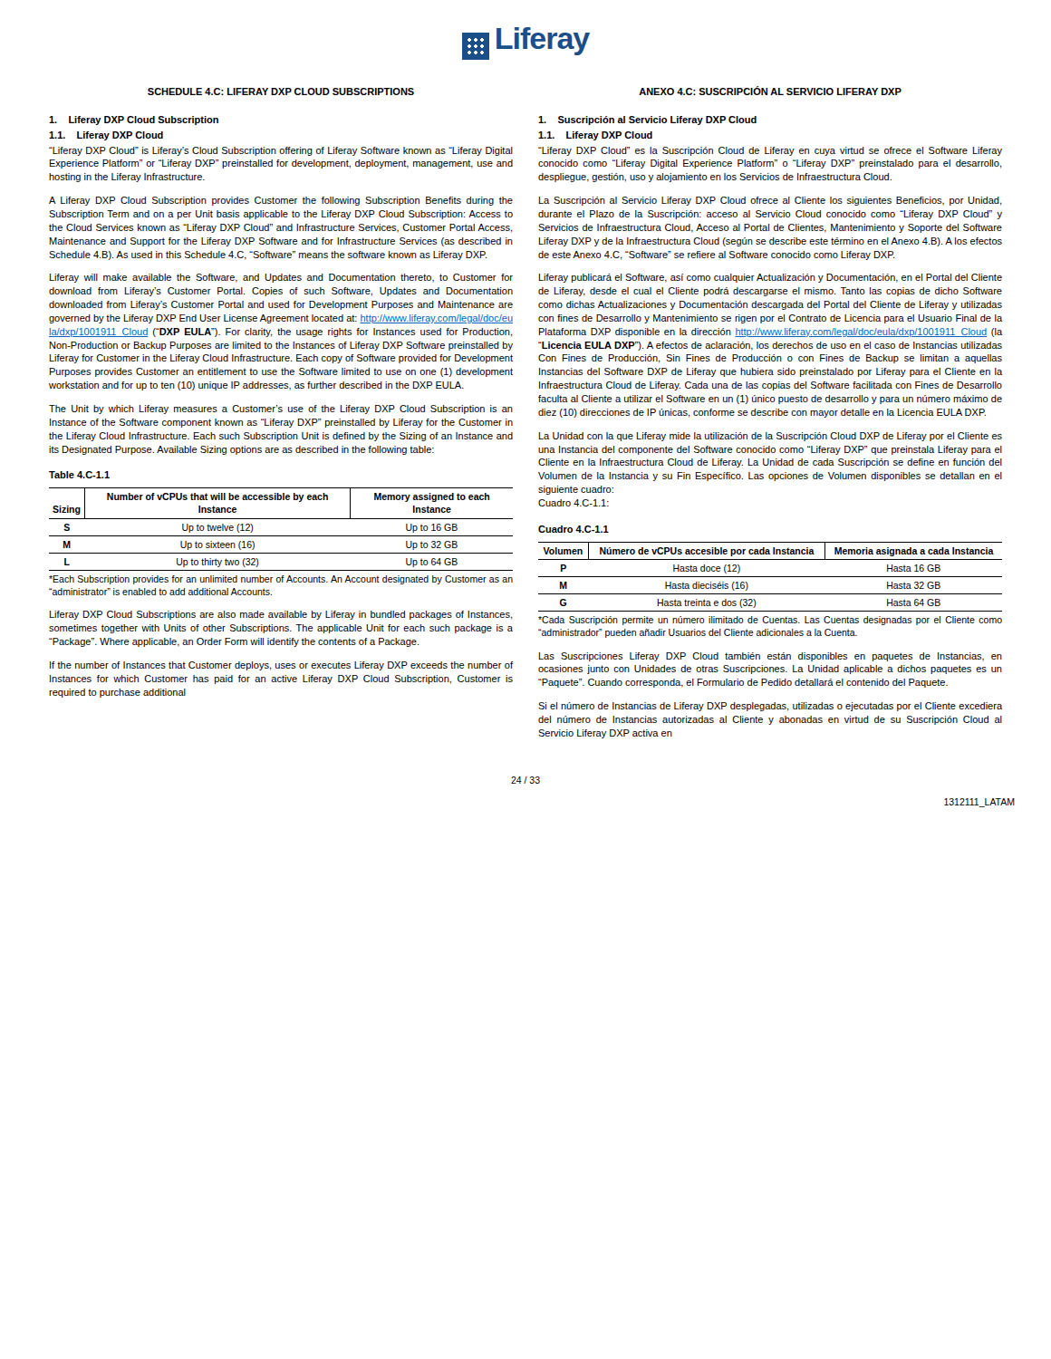Liferay
| SCHEDULE 4.C: LIFERAY DXP CLOUD SUBSCRIPTIONS 1. Liferay DXP Cloud Subscription 1.1. Liferay DXP Cloud “Liferay DXP Cloud” is Liferay’s Cloud Subscription offering of Liferay Software known as “Liferay Digital Experience Platform” or “Liferay DXP” preinstalled for development, deployment, management, use and hosting in the Liferay Infrastructure. A Liferay DXP Cloud Subscription provides Customer the following Subscription Benefits during the Subscription Term and on a per Unit basis applicable to the Liferay DXP Cloud Subscription: Access to the Cloud Services known as “Liferay DXP Cloud” and Infrastructure Services, Customer Portal Access, Maintenance and Support for the Liferay DXP Software and for Infrastructure Services (as described in Schedule 4.B). As used in this Schedule 4.C, “Software” means the software known as Liferay DXP. Liferay will make available the Software, and Updates and Documentation thereto, to Customer for download from Liferay’s Customer Portal. Copies of such Software, Updates and Documentation downloaded from Liferay’s Customer Portal and used for Development Purposes and Maintenance are governed by the Liferay DXP End User License Agreement located at: http://www.liferay.com/legal/doc/eula/dxp/1001911_Cloud (“ DXP EULA ”). For clarity, the usage rights for Instances used for Production, Non-Production or Backup Purposes are limited to the Instances of Liferay DXP Software preinstalled by Liferay for Customer in the Liferay Cloud Infrastructure. Each copy of Software provided for Development Purposes provides Customer an entitlement to use the Software limited to use on one (1) development workstation and for up to ten (10) unique IP addresses, as further described in the DXP EULA. The Unit by which Liferay measures a Customer’s use of the Liferay DXP Cloud Subscription is an Instance of the Software component known as “Liferay DXP” preinstalled by Liferay for the Customer in the Liferay Cloud Infrastructure. Each such Subscription Unit is defined by the Sizing of an Instance and its Designated Purpose. Available Sizing options are as described in the following table: Table 4.C-1.1 / Sizing / Number of vCPUs that will be accessible by each Instance / Memory assigned to each Instance / / --- / --- / --- / / S / Up to twelve (12) / Up to 16 GB / / M / Up to sixteen (16) / Up to 32 GB / / L / Up to thirty two (32) / Up to 64 GB / *Each Subscription provides for an unlimited number of Accounts. An Account designated by Customer as an “administrator” is enabled to add additional Accounts. Liferay DXP Cloud Subscriptions are also made available by Liferay in bundled packages of Instances, sometimes together with Units of other Subscriptions. The applicable Unit for each such package is a “Package”. Where applicable, an Order Form will identify the contents of a Package. If the number of Instances that Customer deploys, uses or executes Liferay DXP exceeds the number of Instances for which Customer has paid for an active Liferay DXP Cloud Subscription, Customer is required to purchase additional | ANEXO 4.C: SUSCRIPCIÓN AL SERVICIO LIFERAY DXP 1. Suscripción al Servicio Liferay DXP Cloud 1.1. Liferay DXP Cloud “Liferay DXP Cloud” es la Suscripción Cloud de Liferay en cuya virtud se ofrece el Software Liferay conocido como “Liferay Digital Experience Platform” o “Liferay DXP” preinstalado para el desarrollo, despliegue, gestión, uso y alojamiento en los Servicios de Infraestructura Cloud. La Suscripción al Servicio Liferay DXP Cloud ofrece al Cliente los siguientes Beneficios, por Unidad, durante el Plazo de la Suscripción: acceso al Servicio Cloud conocido como “Liferay DXP Cloud” y Servicios de Infraestructura Cloud, Acceso al Portal de Clientes, Mantenimiento y Soporte del Software Liferay DXP y de la Infraestructura Cloud (según se describe este término en el Anexo 4.B). A los efectos de este Anexo 4.C, “Software” se refiere al Software conocido como Liferay DXP. Liferay publicará el Software, así como cualquier Actualización y Documentación, en el Portal del Cliente de Liferay, desde el cual el Cliente podrá descargarse el mismo. Tanto las copias de dicho Software como dichas Actualizaciones y Documentación descargada del Portal del Cliente de Liferay y utilizadas con fines de Desarrollo y Mantenimiento se rigen por el Contrato de Licencia para el Usuario Final de la Plataforma DXP disponible en la dirección http://www.liferay.com/legal/doc/eula/dxp/1001911_Cloud (la “ Licencia EULA DXP ”). A efectos de aclaración, los derechos de uso en el caso de Instancias utilizadas Con Fines de Producción, Sin Fines de Producción o con Fines de Backup se limitan a aquellas Instancias del Software DXP de Liferay que hubiera sido preinstalado por Liferay para el Cliente en la Infraestructura Cloud de Liferay. Cada una de las copias del Software facilitada con Fines de Desarrollo faculta al Cliente a utilizar el Software en un (1) único puesto de desarrollo y para un número máximo de diez (10) direcciones de IP únicas, conforme se describe con mayor detalle en la Licencia EULA DXP. La Unidad con la que Liferay mide la utilización de la Suscripción Cloud DXP de Liferay por el Cliente es una Instancia del componente del Software conocido como “Liferay DXP” que preinstala Liferay para el Cliente en la Infraestructura Cloud de Liferay. La Unidad de cada Suscripción se define en función del Volumen de la Instancia y su Fin Específico. Las opciones de Volumen disponibles se detallan en el siguiente cuadro: Cuadro 4.C-1.1: Cuadro 4.C-1.1 / Volumen / Número de vCPUs accesible por cada Instancia / Memoria asignada a cada Instancia / / --- / --- / --- / / P / Hasta doce (12) / Hasta 16 GB / / M / Hasta dieciséis (16) / Hasta 32 GB / / G / Hasta treinta e dos (32) / Hasta 64 GB / *Cada Suscripción permite un número ilimitado de Cuentas. Las Cuentas designadas por el Cliente como “administrador” pueden añadir Usuarios del Cliente adicionales a la Cuenta. Las Suscripciones Liferay DXP Cloud también están disponibles en paquetes de Instancias, en ocasiones junto con Unidades de otras Suscripciones. La Unidad aplicable a dichos paquetes es un “Paquete”. Cuando corresponda, el Formulario de Pedido detallará el contenido del Paquete. Si el número de Instancias de Liferay DXP desplegadas, utilizadas o ejecutadas por el Cliente excediera del número de Instancias autorizadas al Cliente y abonadas en virtud de su Suscripción Cloud al Servicio Liferay DXP activa en |
24 / 33
1312111_LATAM